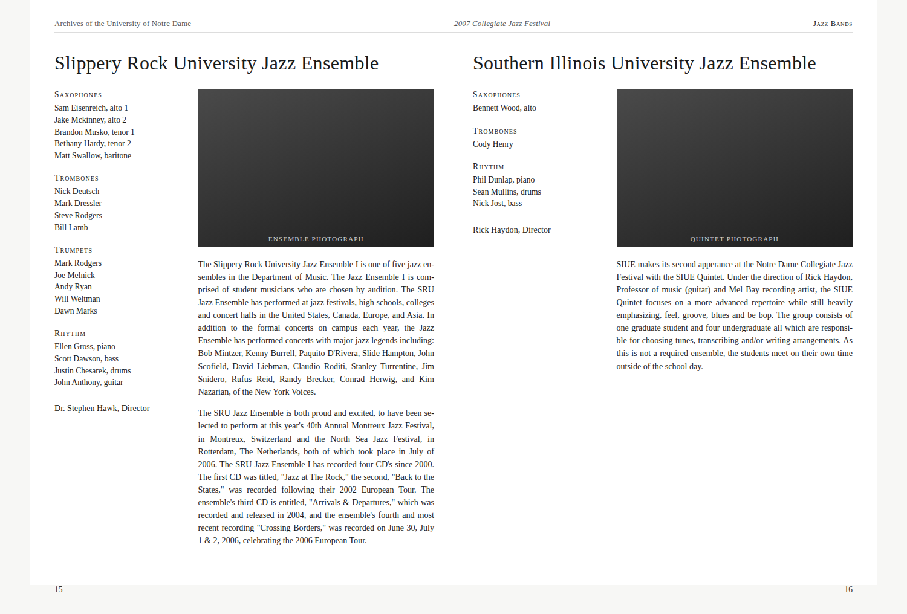Archives of the University of Notre Dame 2007 Collegiate Jazz Festival Jazz Bands
Slippery Rock University Jazz Ensemble
Saxophones
Sam Eisenreich, alto 1
Jake Mckinney, alto 2
Brandon Musko, tenor 1
Bethany Hardy, tenor 2
Matt Swallow, baritone
Trombones
Nick Deutsch
Mark Dressler
Steve Rodgers
Bill Lamb
Trumpets
Mark Rodgers
Joe Melnick
Andy Ryan
Will Weltman
Dawn Marks
Rhythm
Ellen Gross, piano
Scott Dawson, bass
Justin Chesarek, drums
John Anthony, guitar
Dr. Stephen Hawk, Director
Ensemble photograph
The Slippery Rock University Jazz Ensemble I is one of five jazz ensembles in the Department of Music. The Jazz Ensemble I is comprised of student musicians who are chosen by audition. The SRU Jazz Ensemble has performed at jazz festivals, high schools, colleges and concert halls in the United States, Canada, Europe, and Asia. In addition to the formal concerts on campus each year, the Jazz Ensemble has performed concerts with major jazz legends including: Bob Mintzer, Kenny Burrell, Paquito D'Rivera, Slide Hampton, John Scofield, David Liebman, Claudio Roditi, Stanley Turrentine, Jim Snidero, Rufus Reid, Randy Brecker, Conrad Herwig, and Kim Nazarian, of the New York Voices.
The SRU Jazz Ensemble is both proud and excited, to have been selected to perform at this year's 40th Annual Montreux Jazz Festival, in Montreux, Switzerland and the North Sea Jazz Festival, in Rotterdam, The Netherlands, both of which took place in July of 2006. The SRU Jazz Ensemble I has recorded four CD's since 2000. The first CD was titled, "Jazz at The Rock," the second, "Back to the States," was recorded following their 2002 European Tour. The ensemble's third CD is entitled, "Arrivals & Departures," which was recorded and released in 2004, and the ensemble's fourth and most recent recording "Crossing Borders," was recorded on June 30, July 1 & 2, 2006, celebrating the 2006 European Tour.
Southern Illinois University Jazz Ensemble
Saxophones
Bennett Wood, alto
Trombones
Cody Henry
Rhythm
Phil Dunlap, piano
Sean Mullins, drums
Nick Jost, bass
Rick Haydon, Director
Quintet photograph
SIUE makes its second apperance at the Notre Dame Collegiate Jazz Festival with the SIUE Quintet. Under the direction of Rick Haydon, Professor of music (guitar) and Mel Bay recording artist, the SIUE Quintet focuses on a more advanced repertoire while still heavily emphasizing, feel, groove, blues and be bop. The group consists of one graduate student and four undergraduate all which are responsible for choosing tunes, transcribing and/or writing arrangements. As this is not a required ensemble, the students meet on their own time outside of the school day.
15 16